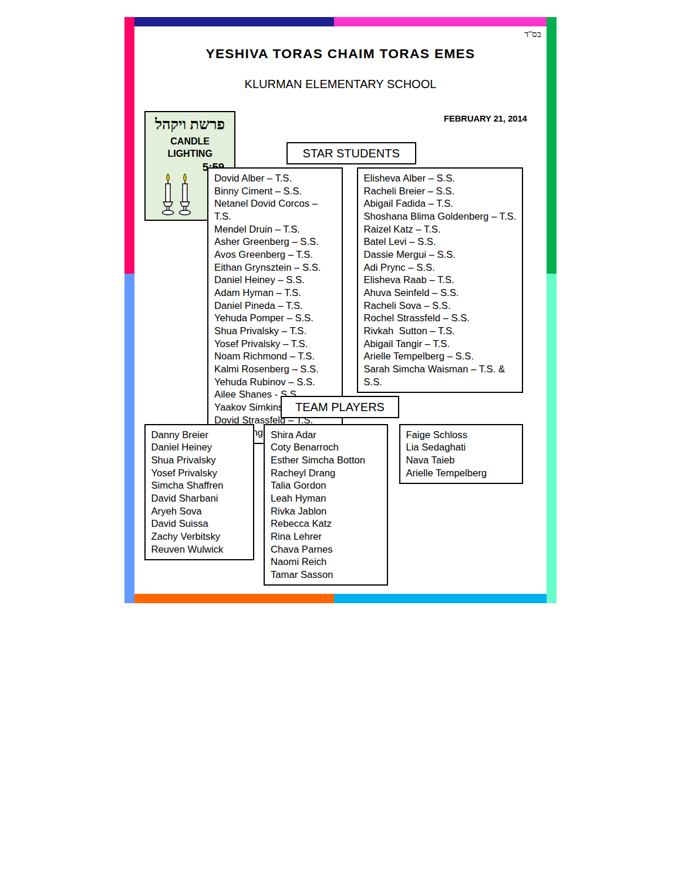בס"ד
YESHIVA TORAS CHAIM TORAS EMES
KLURMAN ELEMENTARY SCHOOL
FEBRUARY 21, 2014
פרשת ויקהל
CANDLE
LIGHTING
5:59
pm
STAR STUDENTS
Dovid Alber – T.S.
Binny Ciment – S.S.
Netanel Dovid Corcos – T.S.
Mendel Druin – T.S.
Asher Greenberg – S.S.
Avos Greenberg – T.S.
Eithan Grynsztein – S.S.
Daniel Heiney – S.S.
Adam Hyman – T.S.
Daniel Pineda – T.S.
Yehuda Pomper – S.S.
Shua Privalsky – T.S.
Yosef Privalsky – T.S.
Noam Richmond – T.S.
Kalmi Rosenberg – S.S.
Yehuda Rubinov – S.S.
Ailee Shanes - S.S.
Yaakov Simkins – S.S.
Dovid Strassfeld – T.S.
David Tangir – S.S.
Elisheva Alber – S.S.
Racheli Breier – S.S.
Abigail Fadida – T.S.
Shoshana Blima Goldenberg – T.S.
Raizel Katz – T.S.
Batel Levi – S.S.
Dassie Mergui – S.S.
Adi Prync – S.S.
Elisheva Raab – T.S.
Ahuva Seinfeld – S.S.
Racheli Sova – S.S.
Rochel Strassfeld – S.S.
Rivkah Sutton – T.S.
Abigail Tangir – T.S.
Arielle Tempelberg – S.S.
Sarah Simcha Waisman – T.S. & S.S.
TEAM PLAYERS
Danny Breier
Daniel Heiney
Shua Privalsky
Yosef Privalsky
Simcha Shaffren
David Sharbani
Aryeh Sova
David Suissa
Zachy Verbitsky
Reuven Wulwick
Shira Adar
Coty Benarroch
Esther Simcha Botton
Racheyl Drang
Talia Gordon
Leah Hyman
Rivka Jablon
Rebecca Katz
Rina Lehrer
Chava Parnes
Naomi Reich
Tamar Sasson
Faige Schloss
Lia Sedaghati
Nava Taieb
Arielle Tempelberg